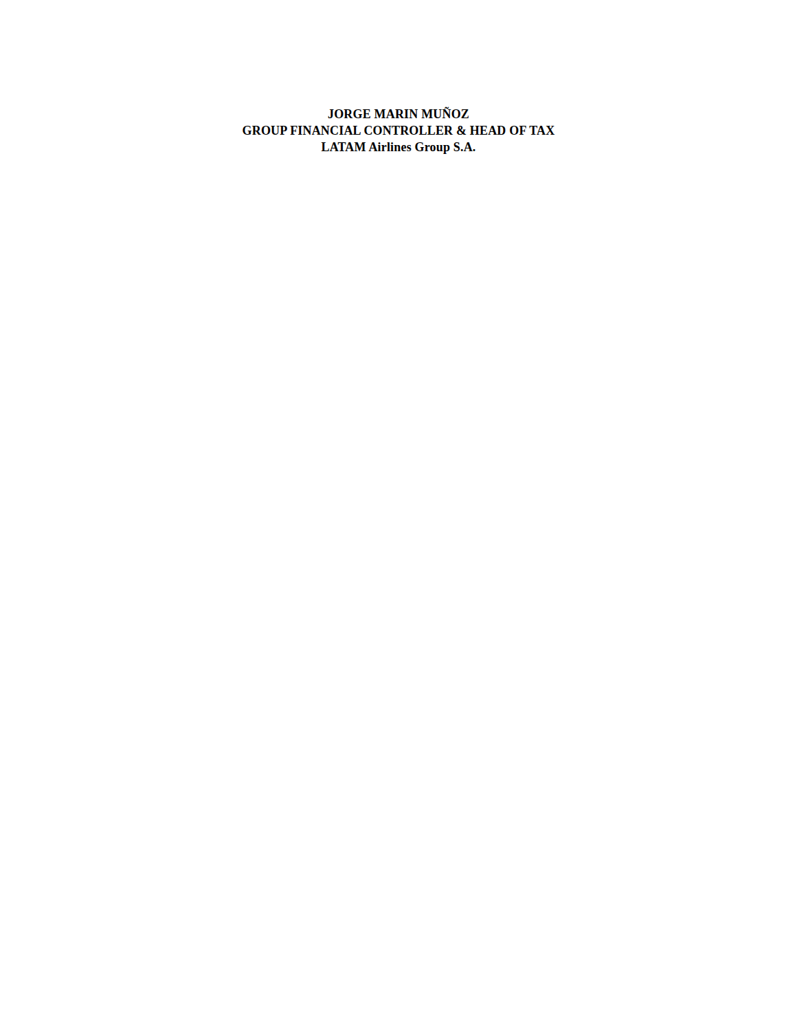JORGE MARIN MUÑOZ GROUP FINANCIAL CONTROLLER & HEAD OF TAX LATAM Airlines Group S.A.